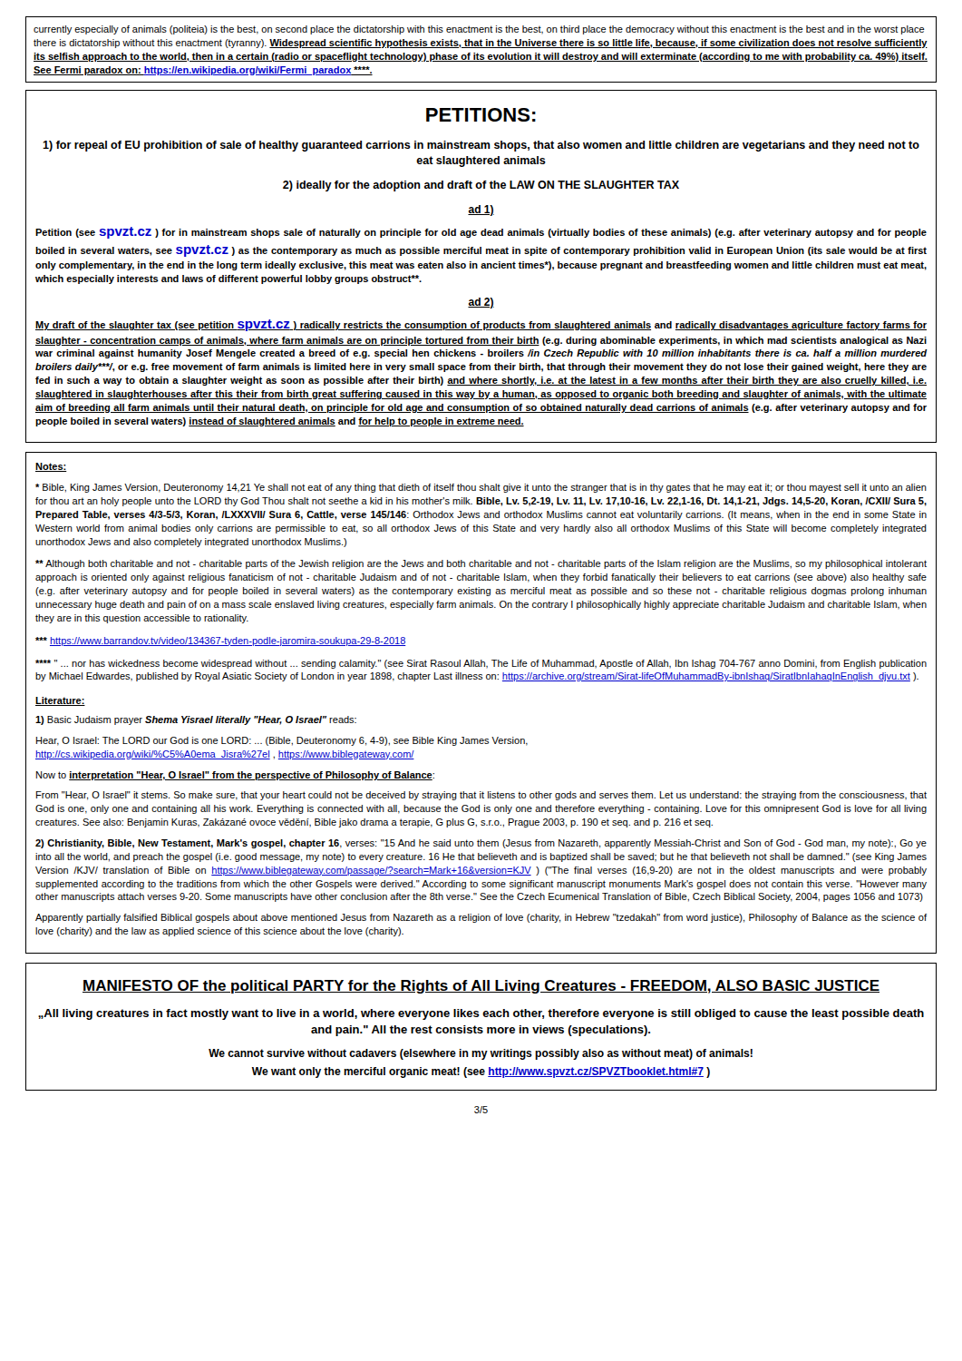currently especially of animals (politeia) is the best, on second place the dictatorship with this enactment is the best, on third place the democracy without this enactment is the best and in the worst place there is dictatorship without this enactment (tyranny). Widespread scientific hypothesis exists, that in the Universe there is so little life, because, if some civilization does not resolve sufficiently its selfish approach to the world, then in a certain (radio or spaceflight technology) phase of its evolution it will destroy and will exterminate (according to me with probability ca. 49%) itself. See Fermi paradox on: https://en.wikipedia.org/wiki/Fermi_paradox ****.
PETITIONS:
1) for repeal of EU prohibition of sale of healthy guaranteed carrions in mainstream shops, that also women and little children are vegetarians and they need not to eat slaughtered animals
2) ideally for the adoption and draft of the LAW ON THE SLAUGHTER TAX
ad 1)
Petition (see spvzt.cz ) for in mainstream shops sale of naturally on principle for old age dead animals (virtually bodies of these animals) (e.g. after veterinary autopsy and for people boiled in several waters, see spvzt.cz ) as the contemporary as much as possible merciful meat in spite of contemporary prohibition valid in European Union (its sale would be at first only complementary, in the end in the long term ideally exclusive, this meat was eaten also in ancient times*), because pregnant and breastfeeding women and little children must eat meat, which especially interests and laws of different powerful lobby groups obstruct**.
ad 2)
My draft of the slaughter tax (see petition spvzt.cz ) radically restricts the consumption of products from slaughtered animals and radically disadvantages agriculture factory farms for slaughter - concentration camps of animals, where farm animals are on principle tortured from their birth (e.g. during abominable experiments, in which mad scientists analogical as Nazi war criminal against humanity Josef Mengele created a breed of e.g. special hen chickens - broilers /in Czech Republic with 10 million inhabitants there is ca. half a million murdered broilers daily***/, or e.g. free movement of farm animals is limited here in very small space from their birth, that through their movement they do not lose their gained weight, here they are fed in such a way to obtain a slaughter weight as soon as possible after their birth) and where shortly, i.e. at the latest in a few months after their birth they are also cruelly killed, i.e. slaughtered in slaughterhouses after this their from birth great suffering caused in this way by a human, as opposed to organic both breeding and slaughter of animals, with the ultimate aim of breeding all farm animals until their natural death, on principle for old age and consumption of so obtained naturally dead carrions of animals (e.g. after veterinary autopsy and for people boiled in several waters) instead of slaughtered animals and for help to people in extreme need.
Notes:
* Bible, King James Version, Deuteronomy 14,21 Ye shall not eat of any thing that dieth of itself thou shalt give it unto the stranger that is in thy gates that he may eat it; or thou mayest sell it unto an alien for thou art an holy people unto the LORD thy God Thou shalt not seethe a kid in his mother's milk. Bible, Lv. 5,2-19, Lv. 11, Lv. 17,10-16, Lv. 22,1-16, Dt. 14,1-21, Jdgs. 14,5-20, Koran, /CXII/ Sura 5, Prepared Table, verses 4/3-5/3, Koran, /LXXXVII/ Sura 6, Cattle, verse 145/146: Orthodox Jews and orthodox Muslims cannot eat voluntarily carrions. (It means, when in the end in some State in Western world from animal bodies only carrions are permissible to eat, so all orthodox Jews of this State and very hardly also all orthodox Muslims of this State will become completely integrated unorthodox Jews and also completely integrated unorthodox Muslims.)
** Although both charitable and not - charitable parts of the Jewish religion are the Jews and both charitable and not - charitable parts of the Islam religion are the Muslims, so my philosophical intolerant approach is oriented only against religious fanaticism of not - charitable Judaism and of not - charitable Islam, when they forbid fanatically their believers to eat carrions (see above) also healthy safe (e.g. after veterinary autopsy and for people boiled in several waters) as the contemporary existing as merciful meat as possible and so these not - charitable religious dogmas prolong inhuman unnecessary huge death and pain of on a mass scale enslaved living creatures, especially farm animals. On the contrary I philosophically highly appreciate charitable Judaism and charitable Islam, when they are in this question accessible to rationality.
*** https://www.barrandov.tv/video/134367-tyden-podle-jaromira-soukupa-29-8-2018
**** " ... nor has wickedness become widespread without ... sending calamity." (see Sirat Rasoul Allah, The Life of Muhammad, Apostle of Allah, Ibn Ishag 704-767 anno Domini, from English publication by Michael Edwardes, published by Royal Asiatic Society of London in year 1898, chapter Last illness on: https://archive.org/stream/Sirat-lifeOfMuhammadBy-ibnIshaq/SiratIbnIahaqInEnglish_djvu.txt ).
Literature:
1) Basic Judaism prayer Shema Yisrael literally "Hear, O Israel" reads:
Hear, O Israel: The LORD our God is one LORD: ... (Bible, Deuteronomy 6, 4-9), see Bible King James Version,
http://cs.wikipedia.org/wiki/%C5%A0ema_Jisra%27el , https://www.biblegateway.com/
Now to interpretation "Hear, O Israel" from the perspective of Philosophy of Balance:
From "Hear, O Israel" it stems. So make sure, that your heart could not be deceived by straying that it listens to other gods and serves them. Let us understand: the straying from the consciousness, that God is one, only one and containing all his work. Everything is connected with all, because the God is only one and therefore everything - containing. Love for this omnipresent God is love for all living creatures. See also: Benjamin Kuras, Zakázané ovoce vědění, Bible jako drama a terapie, G plus G, s.r.o., Prague 2003, p. 190 et seq. and p. 216 et seq.
2) Christianity, Bible, New Testament, Mark's gospel, chapter 16, verses: "15 And he said unto them (Jesus from Nazareth, apparently Messiah-Christ and Son of God - God man, my note):, Go ye into all the world, and preach the gospel (i.e. good message, my note) to every creature. 16 He that believeth and is baptized shall be saved; but he that believeth not shall be damned." (see King James Version /KJV/ translation of Bible on https://www.biblegateway.com/passage/?search=Mark+16&version=KJV ) ("The final verses (16,9-20) are not in the oldest manuscripts and were probably supplemented according to the traditions from which the other Gospels were derived." According to some significant manuscript monuments Mark's gospel does not contain this verse. "However many other manuscripts attach verses 9-20. Some manuscripts have other conclusion after the 8th verse." See the Czech Ecumenical Translation of Bible, Czech Biblical Society, 2004, pages 1056 and 1073)
Apparently partially falsified Biblical gospels about above mentioned Jesus from Nazareth as a religion of love (charity, in Hebrew "tzedakah" from word justice), Philosophy of Balance as the science of love (charity) and the law as applied science of this science about the love (charity).
MANIFESTO OF the political PARTY for the Rights of All Living Creatures - FREEDOM, ALSO BASIC JUSTICE
„All living creatures in fact mostly want to live in a world, where everyone likes each other, therefore everyone is still obliged to cause the least possible death and pain." All the rest consists more in views (speculations).
We cannot survive without cadavers (elsewhere in my writings possibly also as without meat) of animals!
We want only the merciful organic meat! (see http://www.spvzt.cz/SPVZTbooklet.html#7 )
3/5